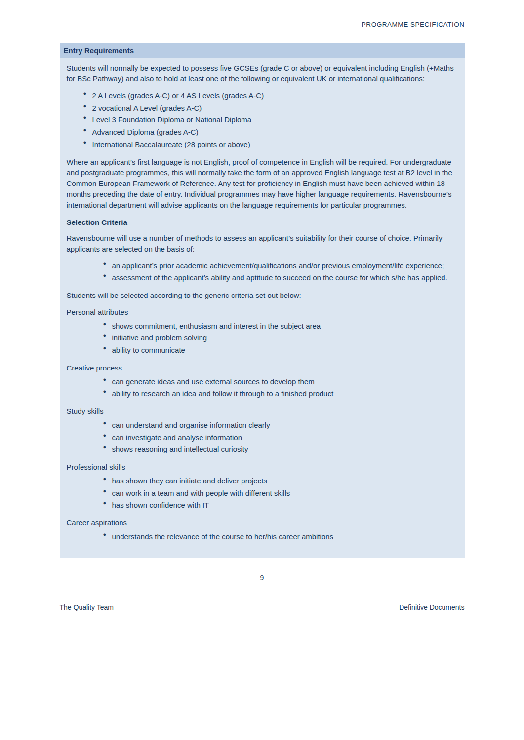PROGRAMME SPECIFICATION
Entry Requirements
Students will normally be expected to possess five GCSEs (grade C or above) or equivalent including English (+Maths for BSc Pathway) and also to hold at least one of the following or equivalent UK or international qualifications:
2 A Levels (grades A-C) or 4 AS Levels (grades A-C)
2 vocational A Level (grades A-C)
Level 3 Foundation Diploma or National Diploma
Advanced Diploma (grades A-C)
International Baccalaureate (28 points or above)
Where an applicant’s first language is not English, proof of competence in English will be required. For undergraduate and postgraduate programmes, this will normally take the form of an approved English language test at B2 level in the Common European Framework of Reference. Any test for proficiency in English must have been achieved within 18 months preceding the date of entry. Individual programmes may have higher language requirements. Ravensbourne’s international department will advise applicants on the language requirements for particular programmes.
Selection Criteria
Ravensbourne will use a number of methods to assess an applicant’s suitability for their course of choice. Primarily applicants are selected on the basis of:
an applicant’s prior academic achievement/qualifications and/or previous employment/life experience;
assessment of the applicant’s ability and aptitude to succeed on the course for which s/he has applied.
Students will be selected according to the generic criteria set out below:
Personal attributes
shows commitment, enthusiasm and interest in the subject area
initiative and problem solving
ability to communicate
Creative process
can generate ideas and use external sources to develop them
ability to research an idea and follow it through to a finished product
Study skills
can understand and organise information clearly
can investigate and analyse information
shows reasoning and intellectual curiosity
Professional skills
has shown they can initiate and deliver projects
can work in a team and with people with different skills
has shown confidence with IT
Career aspirations
understands the relevance of the course to her/his career ambitions
9
The Quality Team Definitive Documents